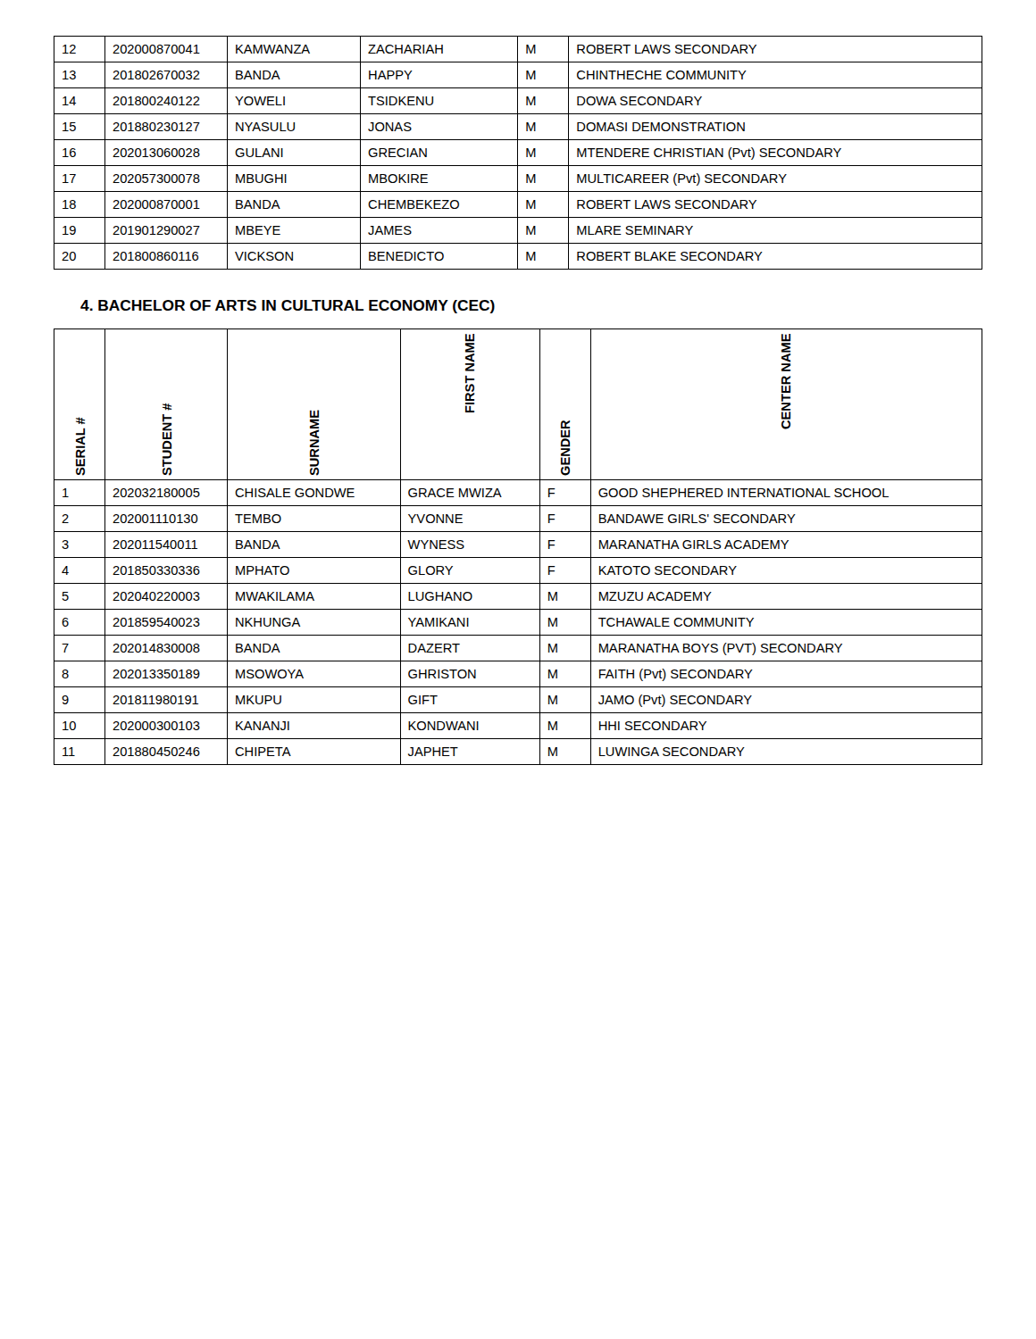| 12 | 202000870041 | KAMWANZA | ZACHARIAH | M | ROBERT LAWS SECONDARY |
| 13 | 201802670032 | BANDA | HAPPY | M | CHINTHECHE COMMUNITY |
| 14 | 201800240122 | YOWELI | TSIDKENU | M | DOWA SECONDARY |
| 15 | 201880230127 | NYASULU | JONAS | M | DOMASI DEMONSTRATION |
| 16 | 202013060028 | GULANI | GRECIAN | M | MTENDERE CHRISTIAN (Pvt) SECONDARY |
| 17 | 202057300078 | MBUGHI | MBOKIRE | M | MULTICAREER (Pvt) SECONDARY |
| 18 | 202000870001 | BANDA | CHEMBEKEZO | M | ROBERT LAWS SECONDARY |
| 19 | 201901290027 | MBEYE | JAMES | M | MLARE SEMINARY |
| 20 | 201800860116 | VICKSON | BENEDICTO | M | ROBERT BLAKE SECONDARY |
4. BACHELOR OF ARTS IN CULTURAL ECONOMY (CEC)
| SERIAL # | STUDENT # | SURNAME | FIRST NAME | GENDER | CENTER NAME |
| 1 | 202032180005 | CHISALE GONDWE | GRACE MWIZA | F | GOOD SHEPHERED INTERNATIONAL SCHOOL |
| 2 | 202001110130 | TEMBO | YVONNE | F | BANDAWE GIRLS' SECONDARY |
| 3 | 202011540011 | BANDA | WYNESS | F | MARANATHA GIRLS ACADEMY |
| 4 | 201850330336 | MPHATO | GLORY | F | KATOTO SECONDARY |
| 5 | 202040220003 | MWAKILAMA | LUGHANO | M | MZUZU ACADEMY |
| 6 | 201859540023 | NKHUNGA | YAMIKANI | M | TCHAWALE COMMUNITY |
| 7 | 202014830008 | BANDA | DAZERT | M | MARANATHA BOYS (PVT) SECONDARY |
| 8 | 202013350189 | MSOWOYA | GHRISTON | M | FAITH (Pvt) SECONDARY |
| 9 | 201811980191 | MKUPU | GIFT | M | JAMO (Pvt) SECONDARY |
| 10 | 202000300103 | KANANJI | KONDWANI | M | HHI SECONDARY |
| 11 | 201880450246 | CHIPETA | JAPHET | M | LUWINGA SECONDARY |